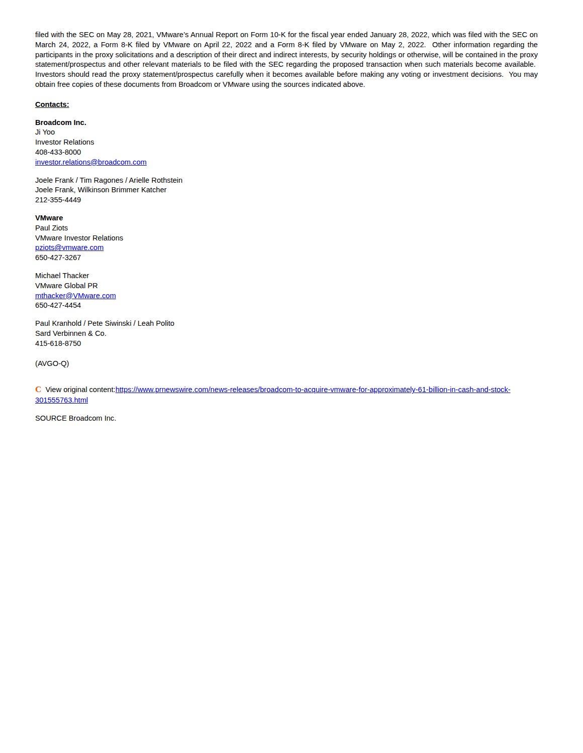filed with the SEC on May 28, 2021, VMware’s Annual Report on Form 10-K for the fiscal year ended January 28, 2022, which was filed with the SEC on March 24, 2022, a Form 8-K filed by VMware on April 22, 2022 and a Form 8-K filed by VMware on May 2, 2022. Other information regarding the participants in the proxy solicitations and a description of their direct and indirect interests, by security holdings or otherwise, will be contained in the proxy statement/prospectus and other relevant materials to be filed with the SEC regarding the proposed transaction when such materials become available. Investors should read the proxy statement/prospectus carefully when it becomes available before making any voting or investment decisions. You may obtain free copies of these documents from Broadcom or VMware using the sources indicated above.
Contacts:
Broadcom Inc.
Ji Yoo
Investor Relations
408-433-8000
investor.relations@broadcom.com
Joele Frank / Tim Ragones / Arielle Rothstein
Joele Frank, Wilkinson Brimmer Katcher
212-355-4449
VMware
Paul Ziots
VMware Investor Relations
pziots@vmware.com
650-427-3267
Michael Thacker
VMware Global PR
mthacker@VMware.com
650-427-4454
Paul Kranhold / Pete Siwinski / Leah Polito
Sard Verbinnen & Co.
415-618-8750
(AVGO-Q)
C View original content:https://www.prnewswire.com/news-releases/broadcom-to-acquire-vmware-for-approximately-61-billion-in-cash-and-stock-301555763.html
SOURCE Broadcom Inc.